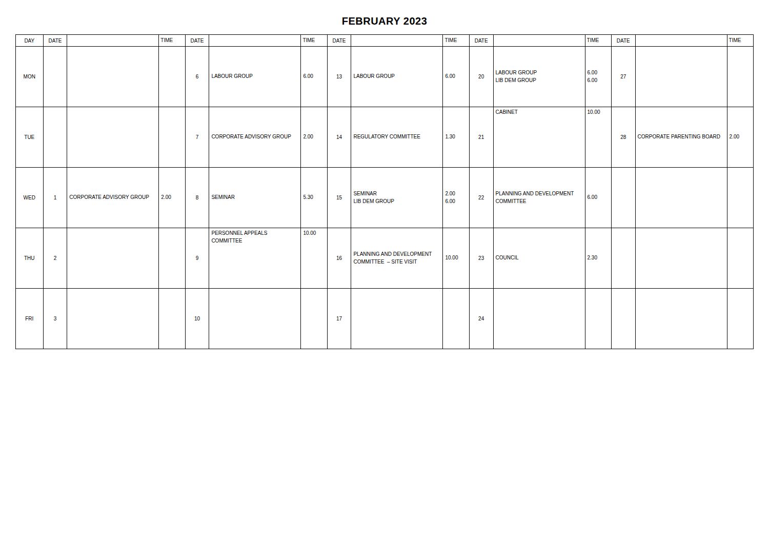FEBRUARY 2023
| DAY | DATE | | TIME | DATE | | TIME | DATE | | TIME | DATE | | TIME | DATE | | TIME |
| --- | --- | --- | --- | --- | --- | --- | --- | --- | --- | --- | --- | --- | --- | --- | --- |
| MON | | | | 6 | LABOUR GROUP | 6.00 | 13 | LABOUR GROUP | 6.00 | 20 | LABOUR GROUP LIB DEM GROUP | 6.00 6.00 | 27 | | |
| TUE | | | | 7 | CORPORATE ADVISORY GROUP | 2.00 | 14 | REGULATORY COMMITTEE | 1.30 | 21 | CABINET | 10.00 | 28 | CORPORATE PARENTING BOARD | 2.00 |
| WED | 1 | CORPORATE ADVISORY GROUP | 2.00 | 8 | SEMINAR | 5.30 | 15 | SEMINAR LIB DEM GROUP | 2.00 6.00 | 22 | PLANNING AND DEVELOPMENT COMMITTEE | 6.00 | | | |
| THU | 2 | | | 9 | PERSONNEL APPEALS COMMITTEE | 10.00 | 16 | PLANNING AND DEVELOPMENT COMMITTEE – SITE VISIT | 10.00 | 23 | COUNCIL | 2.30 | | | |
| FRI | 3 | | | 10 | | | 17 | | | 24 | | | | | |